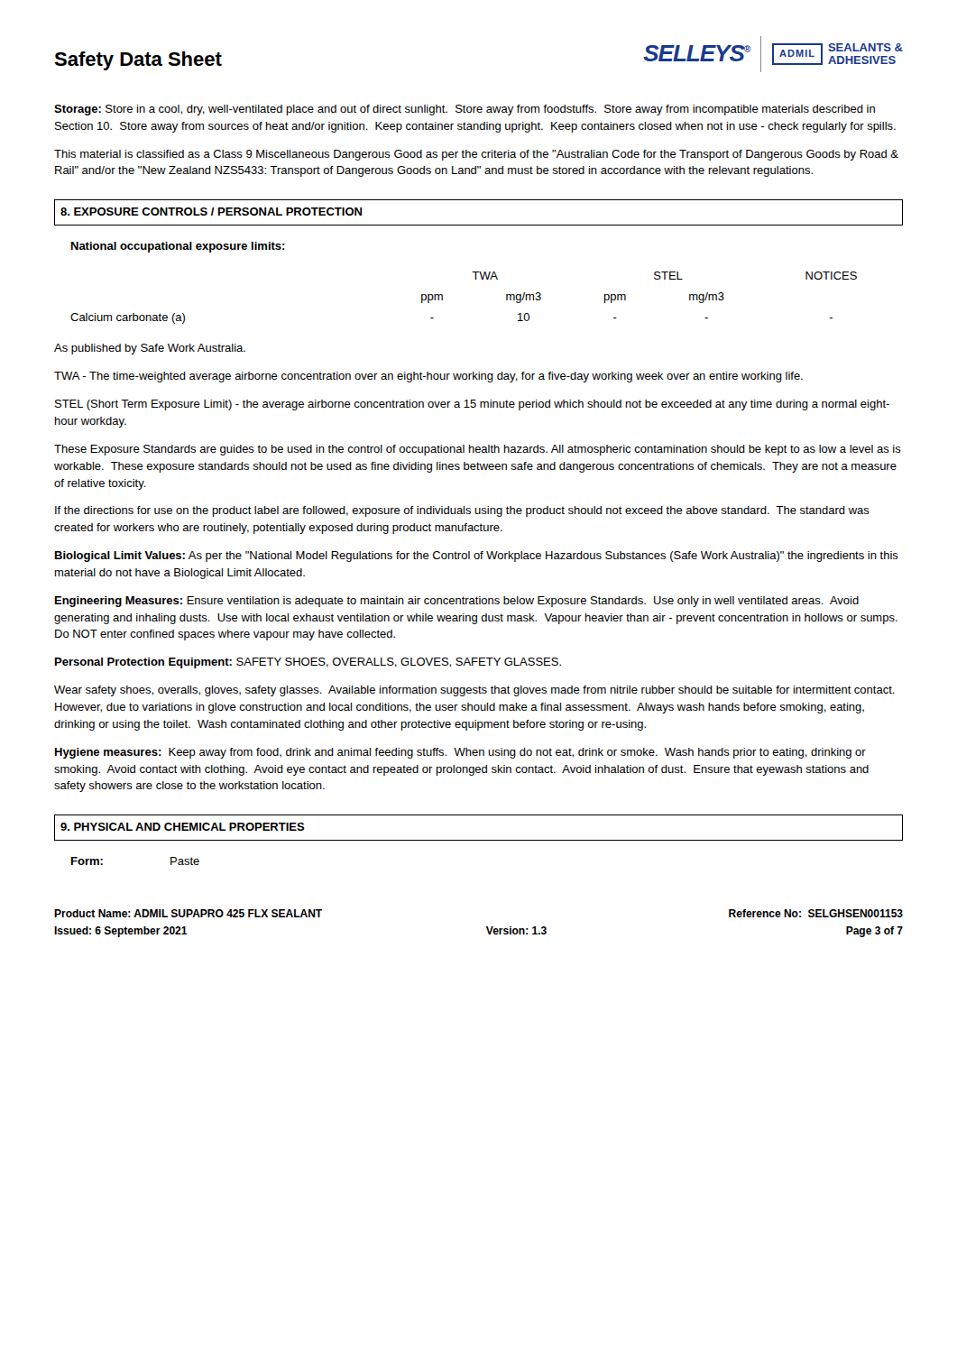Safety Data Sheet
SELLEYS®
ADMIL
SEALANTS &
ADHESIVES
Storage: Store in a cool, dry, well-ventilated place and out of direct sunlight. Store away from foodstuffs. Store away from incompatible materials described in Section 10. Store away from sources of heat and/or ignition. Keep container standing upright. Keep containers closed when not in use - check regularly for spills.
This material is classified as a Class 9 Miscellaneous Dangerous Good as per the criteria of the "Australian Code for the Transport of Dangerous Goods by Road & Rail" and/or the "New Zealand NZS5433: Transport of Dangerous Goods on Land" and must be stored in accordance with the relevant regulations.
8. EXPOSURE CONTROLS / PERSONAL PROTECTION
National occupational exposure limits:
| | TWA | STEL | NOTICES |
| | ppm | mg/m3 | ppm | mg/m3 | |
| Calcium carbonate (a) | - | 10 | - | - | - |
As published by Safe Work Australia.
TWA - The time-weighted average airborne concentration over an eight-hour working day, for a five-day working week over an entire working life.
STEL (Short Term Exposure Limit) - the average airborne concentration over a 15 minute period which should not be exceeded at any time during a normal eight-hour workday.
These Exposure Standards are guides to be used in the control of occupational health hazards. All atmospheric contamination should be kept to as low a level as is workable. These exposure standards should not be used as fine dividing lines between safe and dangerous concentrations of chemicals. They are not a measure of relative toxicity.
If the directions for use on the product label are followed, exposure of individuals using the product should not exceed the above standard. The standard was created for workers who are routinely, potentially exposed during product manufacture.
Biological Limit Values: As per the "National Model Regulations for the Control of Workplace Hazardous Substances (Safe Work Australia)" the ingredients in this material do not have a Biological Limit Allocated.
Engineering Measures: Ensure ventilation is adequate to maintain air concentrations below Exposure Standards. Use only in well ventilated areas. Avoid generating and inhaling dusts. Use with local exhaust ventilation or while wearing dust mask. Vapour heavier than air - prevent concentration in hollows or sumps. Do NOT enter confined spaces where vapour may have collected.
Personal Protection Equipment: SAFETY SHOES, OVERALLS, GLOVES, SAFETY GLASSES.
Wear safety shoes, overalls, gloves, safety glasses. Available information suggests that gloves made from nitrile rubber should be suitable for intermittent contact. However, due to variations in glove construction and local conditions, the user should make a final assessment. Always wash hands before smoking, eating, drinking or using the toilet. Wash contaminated clothing and other protective equipment before storing or re-using.
Hygiene measures: Keep away from food, drink and animal feeding stuffs. When using do not eat, drink or smoke. Wash hands prior to eating, drinking or smoking. Avoid contact with clothing. Avoid eye contact and repeated or prolonged skin contact. Avoid inhalation of dust. Ensure that eyewash stations and safety showers are close to the workstation location.
9. PHYSICAL AND CHEMICAL PROPERTIES
Form: Paste
Product Name: ADMIL SUPAPRO 425 FLX SEALANT Reference No: SELGHSEN001153
Issued: 6 September 2021 Version: 1.3 Page 3 of 7